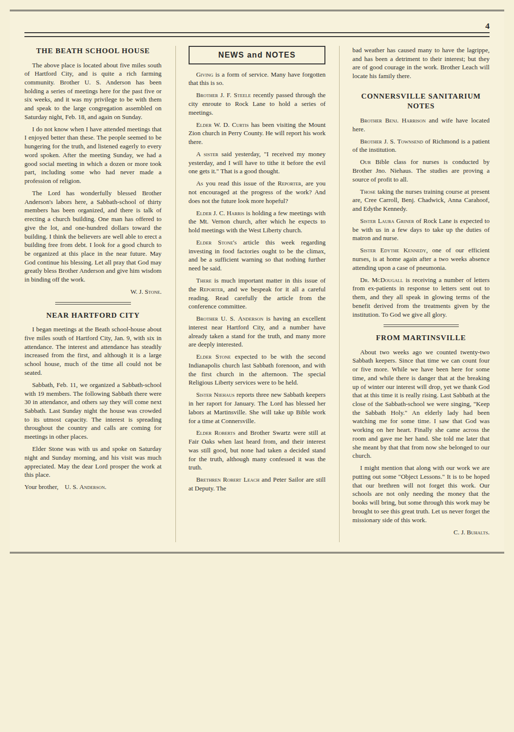4
The Beath School House
The above place is located about five miles south of Hartford City, and is quite a rich farming community. Brother U. S. Anderson has been holding a series of meetings here for the past five or six weeks, and it was my privilege to be with them and speak to the large congregation assembled on Saturday night, Feb. 18, and again on Sunday.
I do not know when I have attended meetings that I enjoyed better than these. The people seemed to be hungering for the truth, and listened eagerly to every word spoken. After the meeting Sunday, we had a good social meeting in which a dozen or more took part, including some who had never made a profession of religion.
The Lord has wonderfully blessed Brother Anderson's labors here, a Sabbath-school of thirty members has been organized, and there is talk of erecting a church building. One man has offered to give the lot, and one-hundred dollars toward the building. I think the believers are well able to erect a building free from debt. I look for a good church to be organized at this place in the near future. May God continue his blessing. Let all pray that God may greatly bless Brother Anderson and give him wisdom in binding off the work.
W. J. Stone.
Near Hartford City
I began meetings at the Beath school-house about five miles south of Hartford City, Jan. 9, with six in attendance. The interest and attendance has steadily increased from the first, and although it is a large school house, much of the time all could not be seated.
Sabbath, Feb. 11, we organized a Sabbath-school with 19 members. The following Sabbath there were 30 in attendance, and others say they will come next Sabbath. Last Sunday night the house was crowded to its utmost capacity. The interest is spreading throughout the country and calls are coming for meetings in other places.
Elder Stone was with us and spoke on Saturday night and Sunday morning, and his visit was much appreciated. May the dear Lord prosper the work at this place.
Your brother, U. S. Anderson.
NEWS and NOTES
Giving is a form of service. Many have forgotten that this is so.
Brother J. F. Steele recently passed through the city enroute to Rock Lane to hold a series of meetings.
Elder W. D. Curtis has been visiting the Mount Zion church in Perry County. He will report his work there.
A sister said yesterday, "I received my money yesterday, and I will have to tithe it before the evil one gets it." That is a good thought.
As you read this issue of the Reporter, are you not encouraged at the progress of the work? And does not the future look more hopeful?
Elder J. C. Harris is holding a few meetings with the Mt. Vernon church, after which he expects to hold meetings with the West Liberty church.
Elder Stone's article this week regarding investing in food factories ought to be the climax, and be a sufficient warning so that nothing further need be said.
There is much important matter in this issue of the Reporter, and we bespeak for it all a careful reading. Read carefully the article from the conference committee.
Brother U. S. Anderson is having an excellent interest near Hartford City, and a number have already taken a stand for the truth, and many more are deeply interested.
Elder Stone expected to be with the second Indianapolis church last Sabbath forenoon, and with the first church in the afternoon. The special Religious Liberty services were to be held.
Sister Niehaus reports three new Sabbath keepers in her raport for January. The Lord has blessed her labors at Martinsville. She will take up Bible work for a time at Connersville.
Elder Roberts and Brother Swartz were still at Fair Oaks when last heard from, and their interest was still good, but none had taken a decided stand for the truth, although many confessed it was the truth.
Brethren Robert Leach and Peter Sailor are still at Deputy. The
bad weather has caused many to have the lagrippe, and has been a detriment to their interest; but they are of good courage in the work. Brother Leach will locate his family there.
Connersville Sanitarium
Notes
Brother Benj. Harrison and wife have located here.
Brother J. S. Townsend of Richmond is a patient of the institution.
Our Bible class for nurses is conducted by Brother Jno. Niehaus. The studies are proving a source of profit to all.
Those taking the nurses training course at present are, Cree Carroll, Benj. Chadwick, Anna Carahoof, and Edythe Kennedy.
Sister Laura Griner of Rock Lane is expected to be with us in a few days to take up the duties of matron and nurse.
Sister Edythe Kennedy, one of our efficient nurses, is at home again after a two weeks absence attending upon a case of pneumonia.
Dr. McDougall is receiving a number of letters from ex-patients in response to letters sent out to them, and they all speak in glowing terms of the benefit derived from the treatments given by the institution. To God we give all glory.
From Martinsville
About two weeks ago we counted twenty-two Sabbath keepers. Since that time we can count four or five more. While we have been here for some time, and while there is danger that at the breaking up of winter our interest will drop, yet we thank God that at this time it is really rising. Last Sabbath at the close of the Sabbath-school we were singing, "Keep the Sabbath Holy." An elderly lady had been watching me for some time. I saw that God was working on her heart. Finally she came across the room and gave me her hand. She told me later that she meant by that that from now she belonged to our church.
I might mention that along with our work we are putting out some "Object Lessons." It is to be hoped that our brethren will not forget this work. Our schools are not only needing the money that the books will bring, but some through this work may be brought to see this great truth. Let us never forget the missionary side of this work.
C. J. Buhalts.